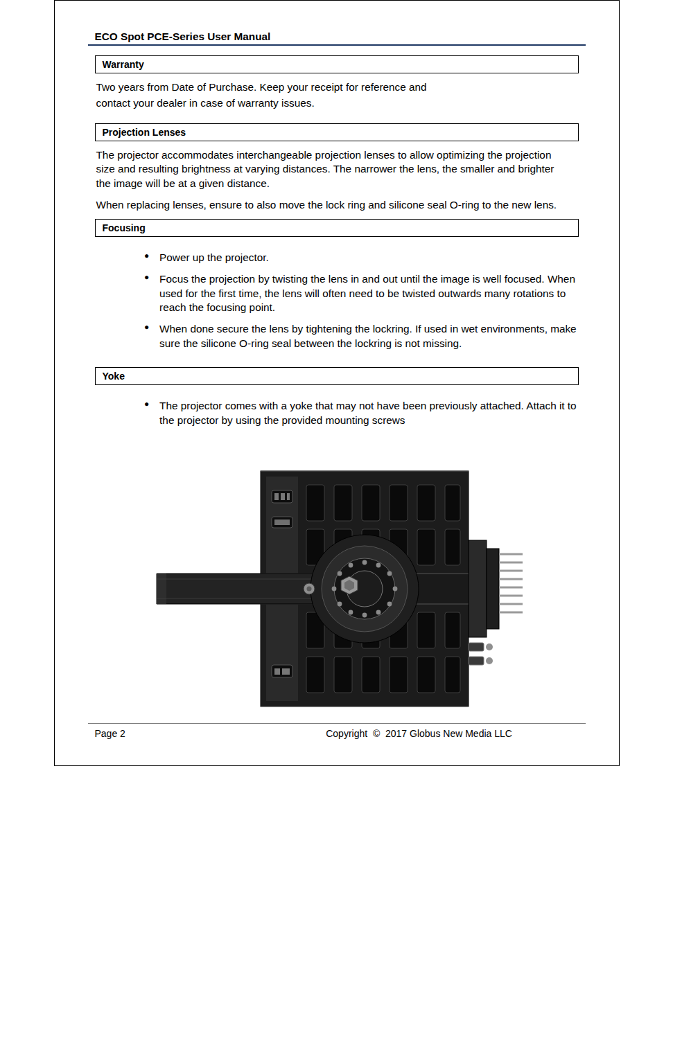ECO Spot PCE-Series User Manual
Warranty
Two years from Date of Purchase. Keep your receipt for reference and
contact your dealer in case of warranty issues.
Projection Lenses
The projector accommodates interchangeable projection lenses to allow optimizing the projection size and resulting brightness at varying distances. The narrower the lens, the smaller and brighter the image will be at a given distance.
When replacing lenses, ensure to also move the lock ring and silicone seal O-ring to the new lens.
Focusing
Power up the projector.
Focus the projection by twisting the lens in and out until the image is well focused. When used for the first time, the lens will often need to be twisted outwards many rotations to reach the focusing point.
When done secure the lens by tightening the lockring. If used in wet environments, make sure the silicone O-ring seal between the lockring is not missing.
Yoke
The projector comes with a yoke that may not have been previously attached. Attach it to the projector by using the provided mounting screws
Page 2
Copyright © 2017 Globus New Media LLC